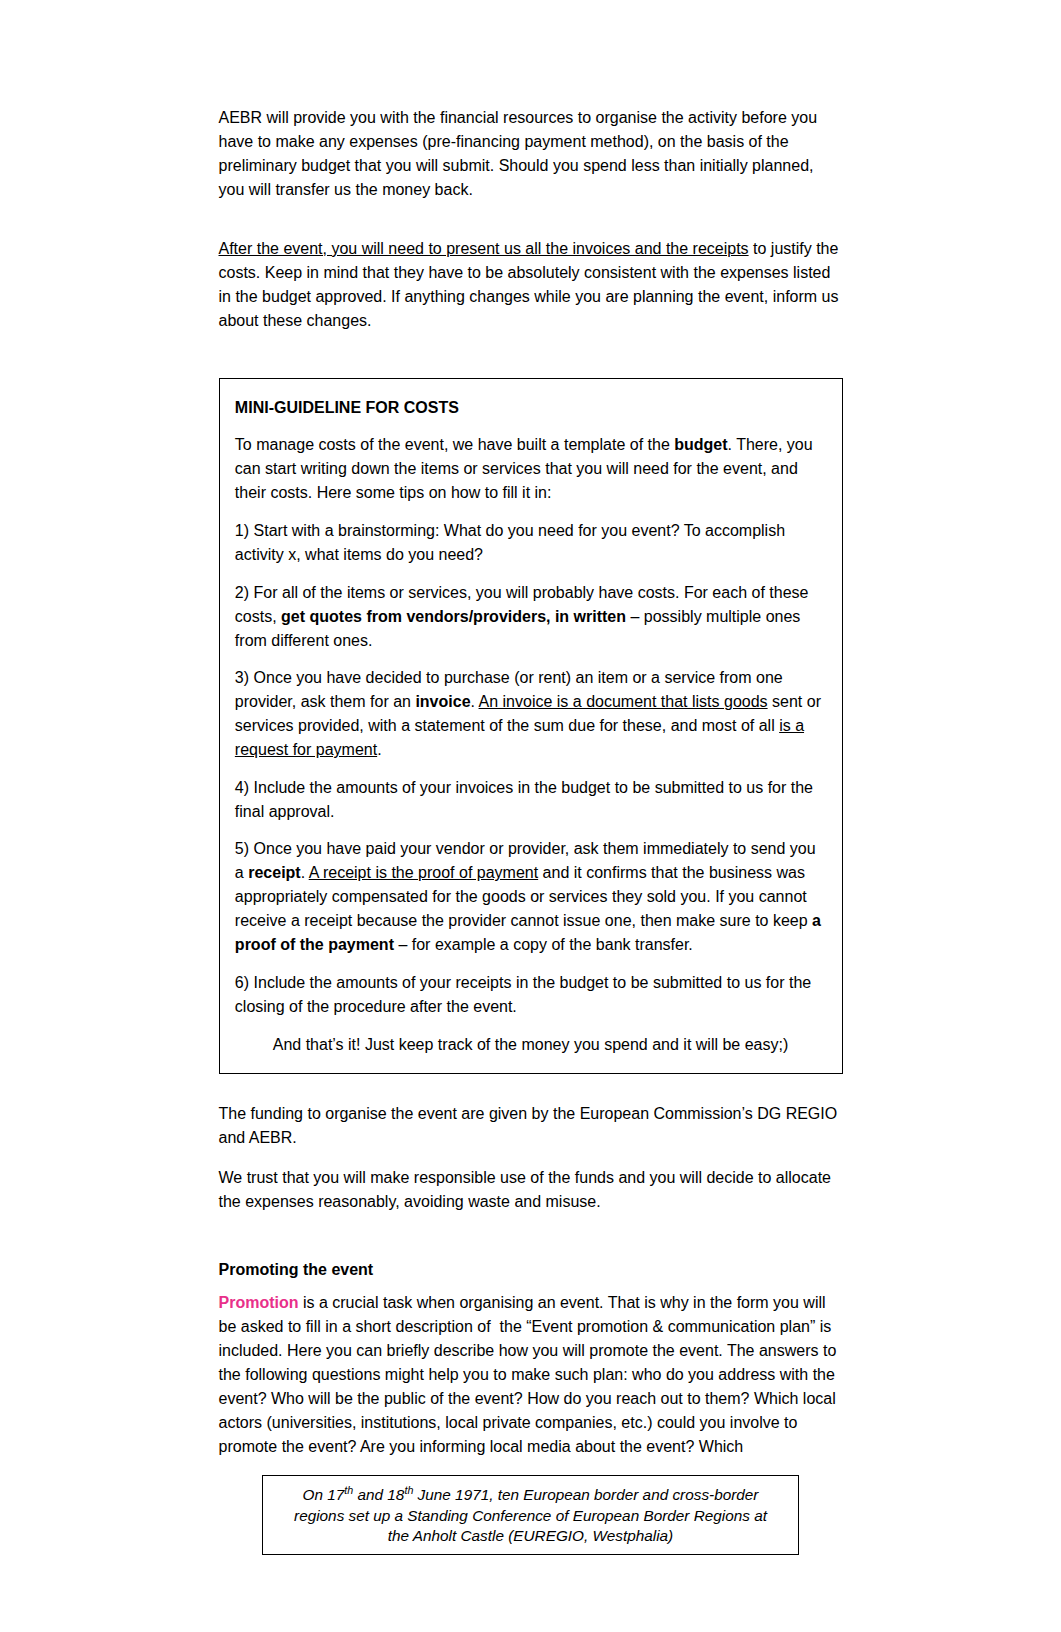AEBR will provide you with the financial resources to organise the activity before you have to make any expenses (pre-financing payment method), on the basis of the preliminary budget that you will submit. Should you spend less than initially planned, you will transfer us the money back.
After the event, you will need to present us all the invoices and the receipts to justify the costs. Keep in mind that they have to be absolutely consistent with the expenses listed in the budget approved. If anything changes while you are planning the event, inform us about these changes.
MINI-GUIDELINE FOR COSTS
To manage costs of the event, we have built a template of the budget. There, you can start writing down the items or services that you will need for the event, and their costs. Here some tips on how to fill it in:
1) Start with a brainstorming: What do you need for you event? To accomplish activity x, what items do you need?
2) For all of the items or services, you will probably have costs. For each of these costs, get quotes from vendors/providers, in written – possibly multiple ones from different ones.
3) Once you have decided to purchase (or rent) an item or a service from one provider, ask them for an invoice. An invoice is a document that lists goods sent or services provided, with a statement of the sum due for these, and most of all is a request for payment.
4) Include the amounts of your invoices in the budget to be submitted to us for the final approval.
5) Once you have paid your vendor or provider, ask them immediately to send you a receipt. A receipt is the proof of payment and it confirms that the business was appropriately compensated for the goods or services they sold you. If you cannot receive a receipt because the provider cannot issue one, then make sure to keep a proof of the payment – for example a copy of the bank transfer.
6) Include the amounts of your receipts in the budget to be submitted to us for the closing of the procedure after the event.
And that’s it! Just keep track of the money you spend and it will be easy;)
The funding to organise the event are given by the European Commission’s DG REGIO and AEBR.
We trust that you will make responsible use of the funds and you will decide to allocate the expenses reasonably, avoiding waste and misuse.
Promoting the event
Promotion is a crucial task when organising an event. That is why in the form you will be asked to fill in a short description of the “Event promotion & communication plan” is included. Here you can briefly describe how you will promote the event. The answers to the following questions might help you to make such plan: who do you address with the event? Who will be the public of the event? How do you reach out to them? Which local actors (universities, institutions, local private companies, etc.) could you involve to promote the event? Are you informing local media about the event? Which
On 17th and 18th June 1971, ten European border and cross-border regions set up a Standing Conference of European Border Regions at the Anholt Castle (EUREGIO, Westphalia)